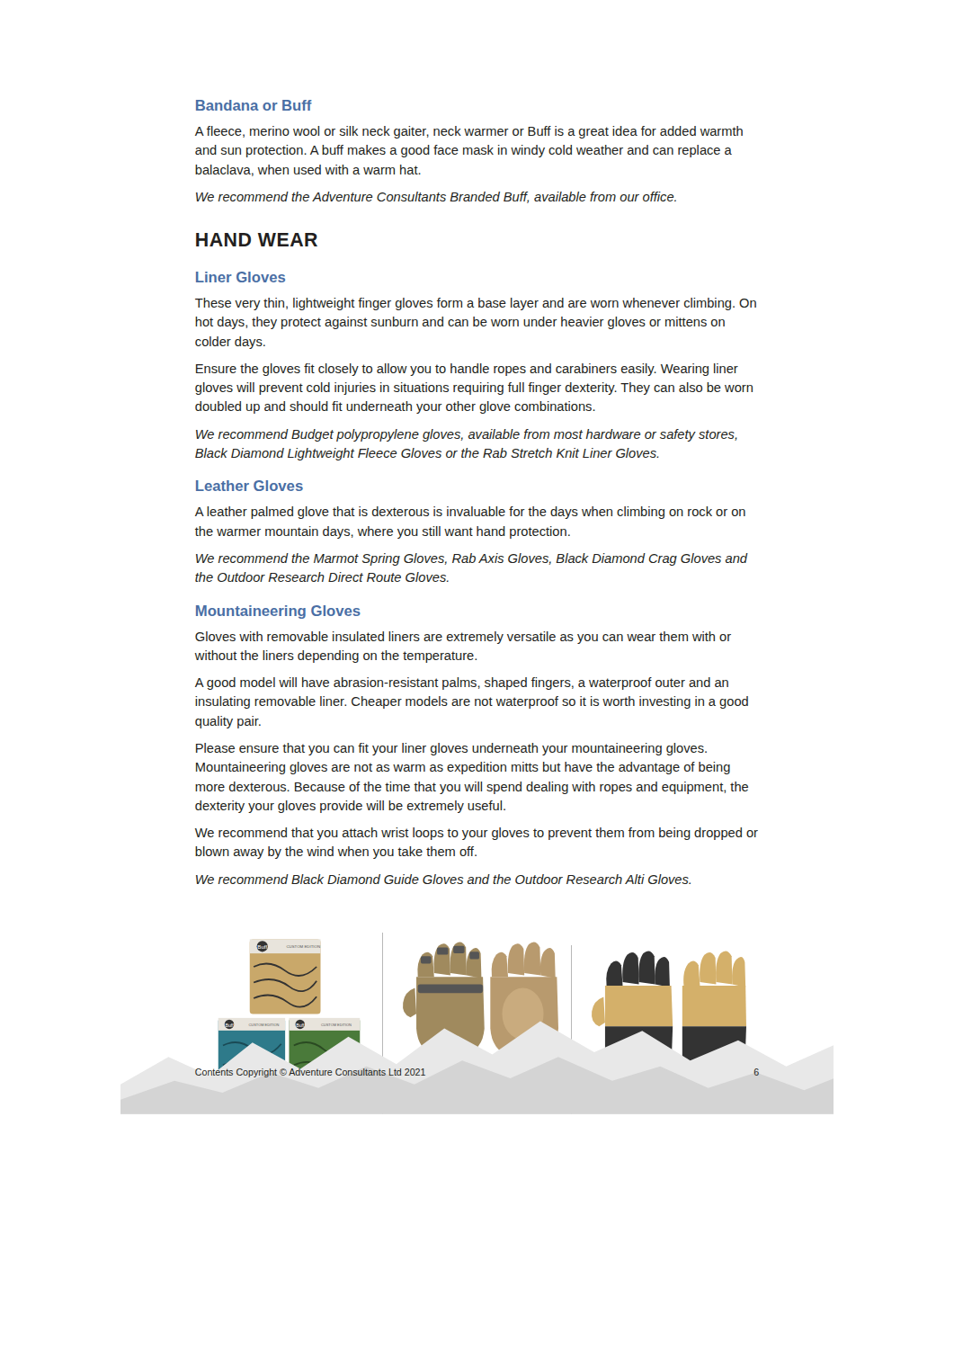Bandana or Buff
A fleece, merino wool or silk neck gaiter, neck warmer or Buff is a great idea for added warmth and sun protection. A buff makes a good face mask in windy cold weather and can replace a balaclava, when used with a warm hat.
We recommend the Adventure Consultants Branded Buff, available from our office.
HAND WEAR
Liner Gloves
These very thin, lightweight finger gloves form a base layer and are worn whenever climbing. On hot days, they protect against sunburn and can be worn under heavier gloves or mittens on colder days.
Ensure the gloves fit closely to allow you to handle ropes and carabiners easily. Wearing liner gloves will prevent cold injuries in situations requiring full finger dexterity. They can also be worn doubled up and should fit underneath your other glove combinations.
We recommend Budget polypropylene gloves, available from most hardware or safety stores, Black Diamond Lightweight Fleece Gloves or the Rab Stretch Knit Liner Gloves.
Leather Gloves
A leather palmed glove that is dexterous is invaluable for the days when climbing on rock or on the warmer mountain days, where you still want hand protection.
We recommend the Marmot Spring Gloves, Rab Axis Gloves, Black Diamond Crag Gloves and the Outdoor Research Direct Route Gloves.
Mountaineering Gloves
Gloves with removable insulated liners are extremely versatile as you can wear them with or without the liners depending on the temperature.
A good model will have abrasion-resistant palms, shaped fingers, a waterproof outer and an insulating removable liner. Cheaper models are not waterproof so it is worth investing in a good quality pair.
Please ensure that you can fit your liner gloves underneath your mountaineering gloves. Mountaineering gloves are not as warm as expedition mitts but have the advantage of being more dexterous. Because of the time that you will spend dealing with ropes and equipment, the dexterity your gloves provide will be extremely useful.
We recommend that you attach wrist loops to your gloves to prevent them from being dropped or blown away by the wind when you take them off.
We recommend Black Diamond Guide Gloves and the Outdoor Research Alti Gloves.
Adventure Consultants Branded Buffs
Outdoor Research Direct Route Gloves
Black Diamond Guide Gloves
Contents Copyright © Adventure Consultants Ltd 2021 6